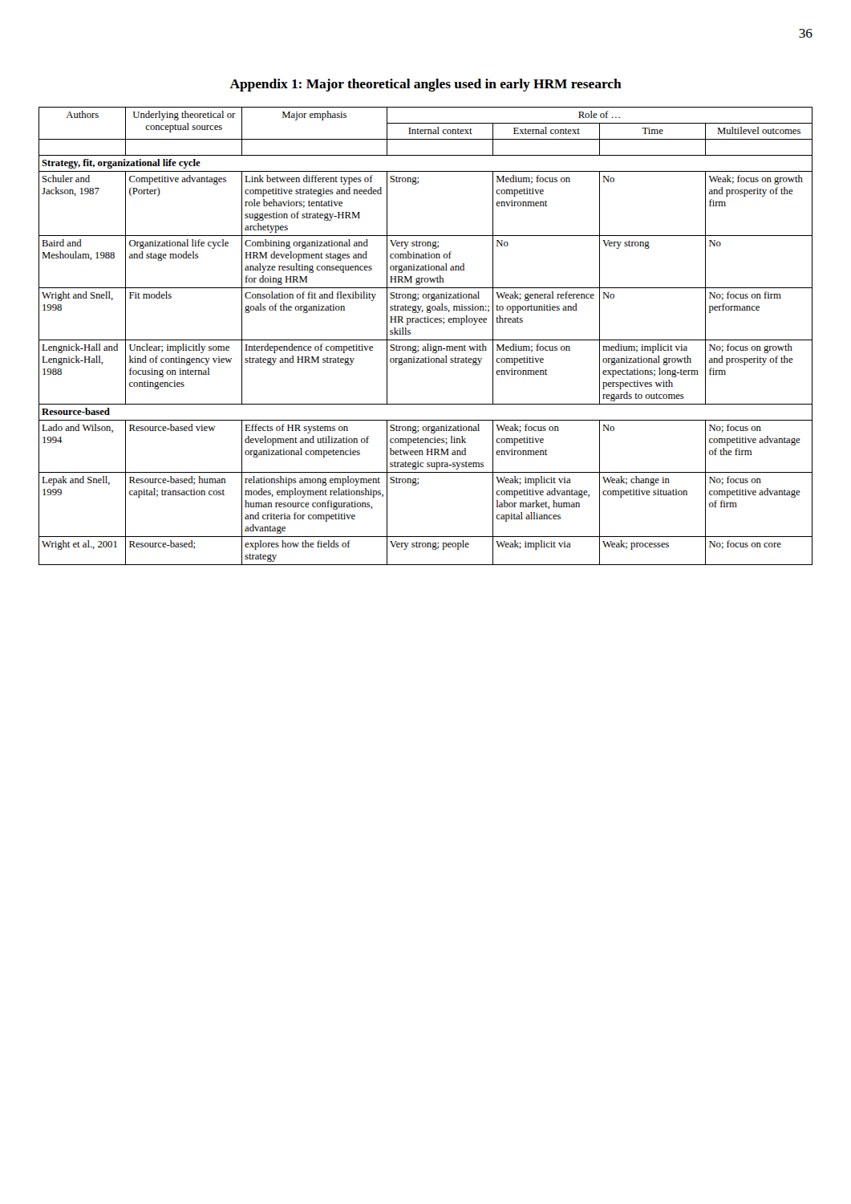36
Appendix 1: Major theoretical angles used in early HRM research
| Authors | Underlying theoretical or conceptual sources | Major emphasis | Role of … |
| --- | --- | --- | --- |
| Internal context | External context | Time | Multilevel outcomes |
| Strategy, fit, organizational life cycle |
| Schuler and Jackson, 1987 | Competitive advantages (Porter) | Link between different types of competitive strategies and needed role behaviors; tentative suggestion of strategy-HRM archetypes | Strong; | Medium; focus on competitive environment | No | Weak; focus on growth and prosperity of the firm |
| Baird and Meshoulam, 1988 | Organizational life cycle and stage models | Combining organizational and HRM development stages and analyze resulting consequences for doing HRM | Very strong; combination of organizational and HRM growth | No | Very strong | No |
| Wright and Snell, 1998 | Fit models | Consolation of fit and flexibility goals of the organization | Strong; organizational strategy, goals, mission:; HR practices; employee skills | Weak; general reference to opportunities and threats | No | No; focus on firm performance |
| Lengnick-Hall and Lengnick-Hall, 1988 | Unclear; implicitly some kind of contingency view focusing on internal contingencies | Interdependence of competitive strategy and HRM strategy | Strong; align-ment with organizational strategy | Medium; focus on competitive environment | medium; implicit via organizational growth expectations; long-term perspectives with regards to outcomes | No; focus on growth and prosperity of the firm |
| Resource-based |
| Lado and Wilson, 1994 | Resource-based view | Effects of HR systems on development and utilization of organizational competencies | Strong; organizational competencies; link between HRM and strategic supra-systems | Weak; focus on competitive environment | No | No; focus on competitive advantage of the firm |
| Lepak and Snell, 1999 | Resource-based; human capital; transaction cost | relationships among employment modes, employment relationships, human resource configurations, and criteria for competitive advantage | Strong; | Weak; implicit via competitive advantage, labor market, human capital alliances | Weak; change in competitive situation | No; focus on competitive advantage of firm |
| Wright et al., 2001 | Resource-based; | explores how the fields of strategy | Very strong; people | Weak; implicit via | Weak; processes | No; focus on core |